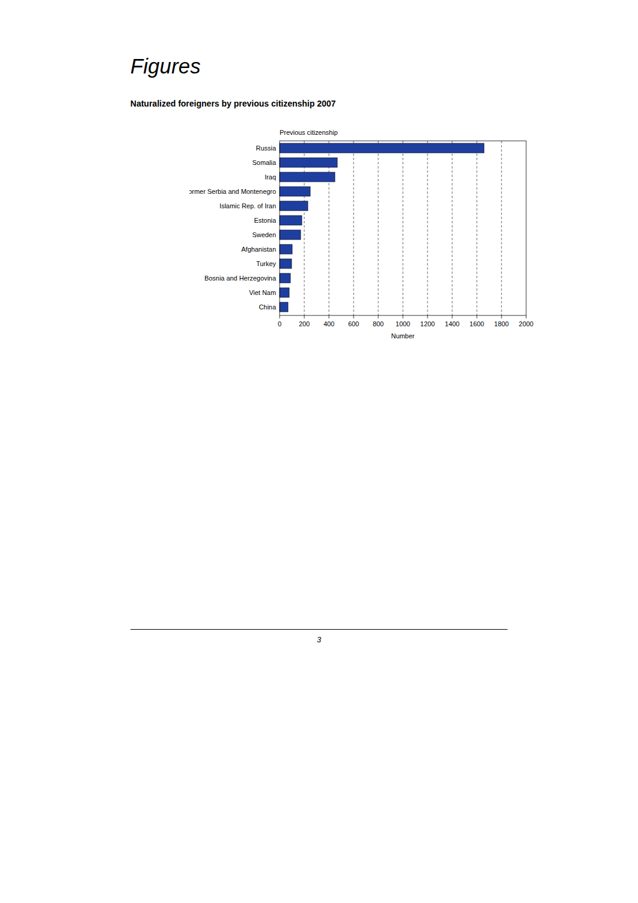Figures
Naturalized foreigners by previous citizenship 2007
Chart geometry: plot x: 150 -> 560 (410 px for 0 -> 2000) plot y: 30 -> 320 12 categories, bar height 16, slot 24 Naturalized foreigners by previous citizenship 2007 Previous citizenship Russia Somalia Iraq Former Serbia and Montenegro Islamic Rep. of Iran Estonia Sweden Afghanistan Turkey Bosnia and Herzegovina Viet Nam China 0 200 400 600 800 1000 1200 1400 1600 1800 2000 Number
3